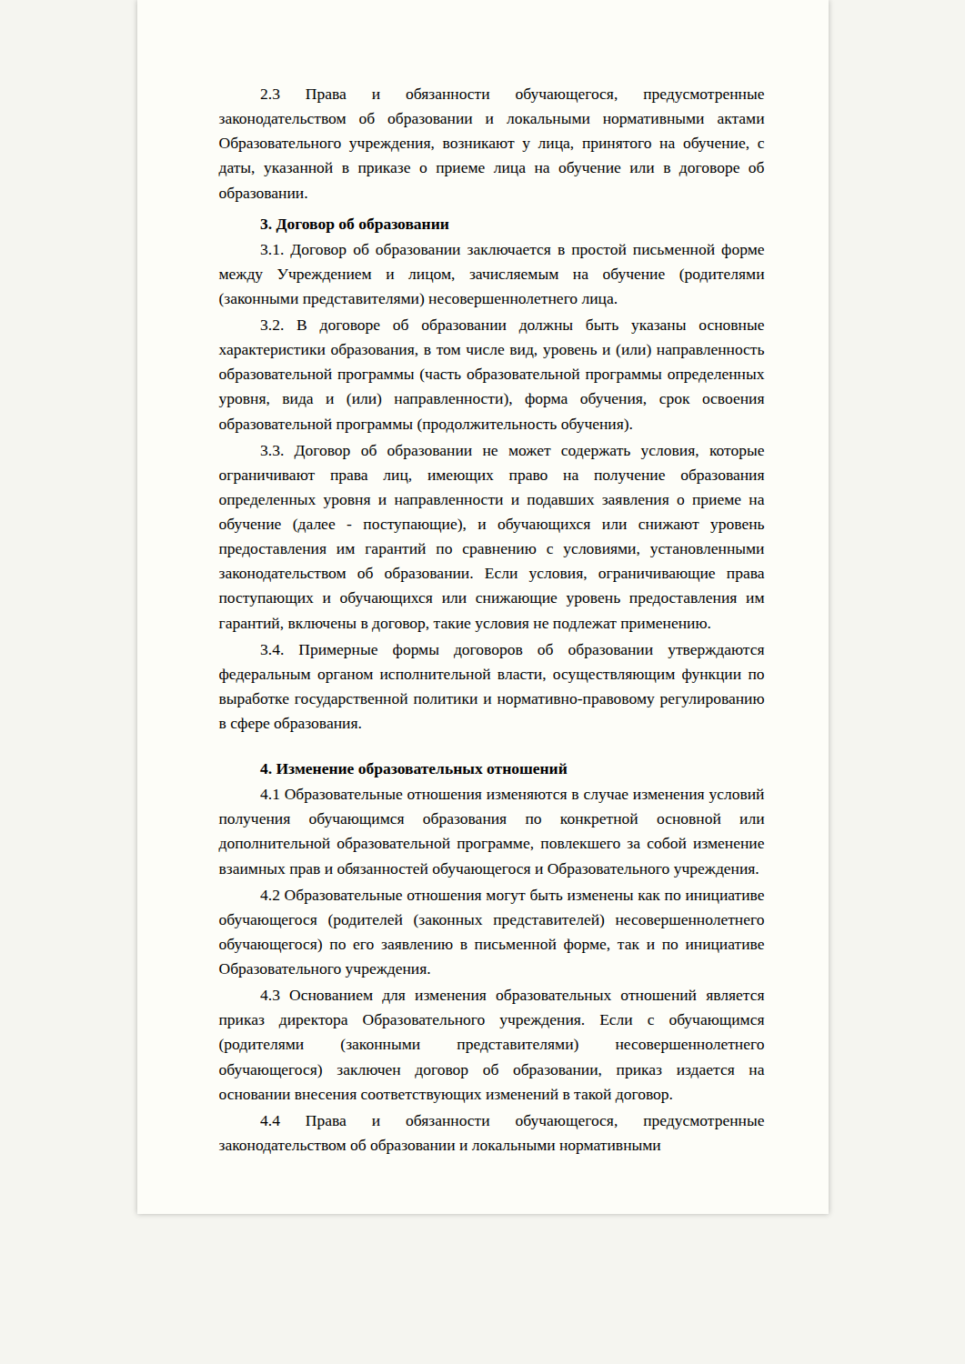2.3 Права и обязанности обучающегося, предусмотренные законодательством об образовании и локальными нормативными актами Образовательного учреждения, возникают у лица, принятого на обучение, с даты, указанной в приказе о приеме лица на обучение или в договоре об образовании.
3. Договор об образовании
3.1. Договор об образовании заключается в простой письменной форме между Учреждением и лицом, зачисляемым на обучение (родителями (законными представителями) несовершеннолетнего лица.
3.2. В договоре об образовании должны быть указаны основные характеристики образования, в том числе вид, уровень и (или) направленность образовательной программы (часть образовательной программы определенных уровня, вида и (или) направленности), форма обучения, срок освоения образовательной программы (продолжительность обучения).
3.3. Договор об образовании не может содержать условия, которые ограничивают права лиц, имеющих право на получение образования определенных уровня и направленности и подавших заявления о приеме на обучение (далее - поступающие), и обучающихся или снижают уровень предоставления им гарантий по сравнению с условиями, установленными законодательством об образовании. Если условия, ограничивающие права поступающих и обучающихся или снижающие уровень предоставления им гарантий, включены в договор, такие условия не подлежат применению.
3.4. Примерные формы договоров об образовании утверждаются федеральным органом исполнительной власти, осуществляющим функции по выработке государственной политики и нормативно-правовому регулированию в сфере образования.
4. Изменение образовательных отношений
4.1 Образовательные отношения изменяются в случае изменения условий получения обучающимся образования по конкретной основной или дополнительной образовательной программе, повлекшего за собой изменение взаимных прав и обязанностей обучающегося и Образовательного учреждения.
4.2 Образовательные отношения могут быть изменены как по инициативе обучающегося (родителей (законных представителей) несовершеннолетнего обучающегося) по его заявлению в письменной форме, так и по инициативе Образовательного учреждения.
4.3 Основанием для изменения образовательных отношений является приказ директора Образовательного учреждения. Если с обучающимся (родителями (законными представителями) несовершеннолетнего обучающегося) заключен договор об образовании, приказ издается на основании внесения соответствующих изменений в такой договор.
4.4 Права и обязанности обучающегося, предусмотренные законодательством об образовании и локальными нормативными